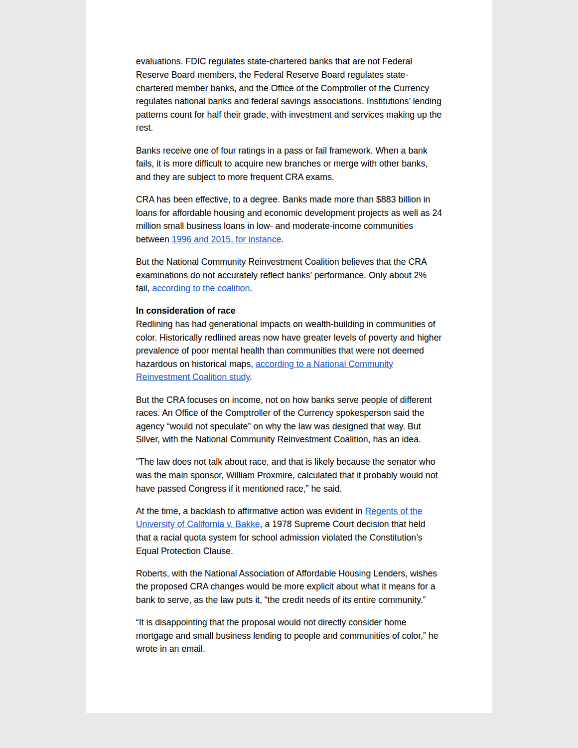evaluations. FDIC regulates state-chartered banks that are not Federal Reserve Board members, the Federal Reserve Board regulates state-chartered member banks, and the Office of the Comptroller of the Currency regulates national banks and federal savings associations. Institutions’ lending patterns count for half their grade, with investment and services making up the rest.
Banks receive one of four ratings in a pass or fail framework. When a bank fails, it is more difficult to acquire new branches or merge with other banks, and they are subject to more frequent CRA exams.
CRA has been effective, to a degree. Banks made more than $883 billion in loans for affordable housing and economic development projects as well as 24 million small business loans in low- and moderate-income communities between 1996 and 2015, for instance.
But the National Community Reinvestment Coalition believes that the CRA examinations do not accurately reflect banks’ performance. Only about 2% fail, according to the coalition.
In consideration of race
Redlining has had generational impacts on wealth-building in communities of color. Historically redlined areas now have greater levels of poverty and higher prevalence of poor mental health than communities that were not deemed hazardous on historical maps, according to a National Community Reinvestment Coalition study.
But the CRA focuses on income, not on how banks serve people of different races. An Office of the Comptroller of the Currency spokesperson said the agency “would not speculate” on why the law was designed that way. But Silver, with the National Community Reinvestment Coalition, has an idea.
“The law does not talk about race, and that is likely because the senator who was the main sponsor, William Proxmire, calculated that it probably would not have passed Congress if it mentioned race,” he said.
At the time, a backlash to affirmative action was evident in Regents of the University of California v. Bakke, a 1978 Supreme Court decision that held that a racial quota system for school admission violated the Constitution’s Equal Protection Clause.
Roberts, with the National Association of Affordable Housing Lenders, wishes the proposed CRA changes would be more explicit about what it means for a bank to serve, as the law puts it, “the credit needs of its entire community.”
“It is disappointing that the proposal would not directly consider home mortgage and small business lending to people and communities of color,” he wrote in an email.